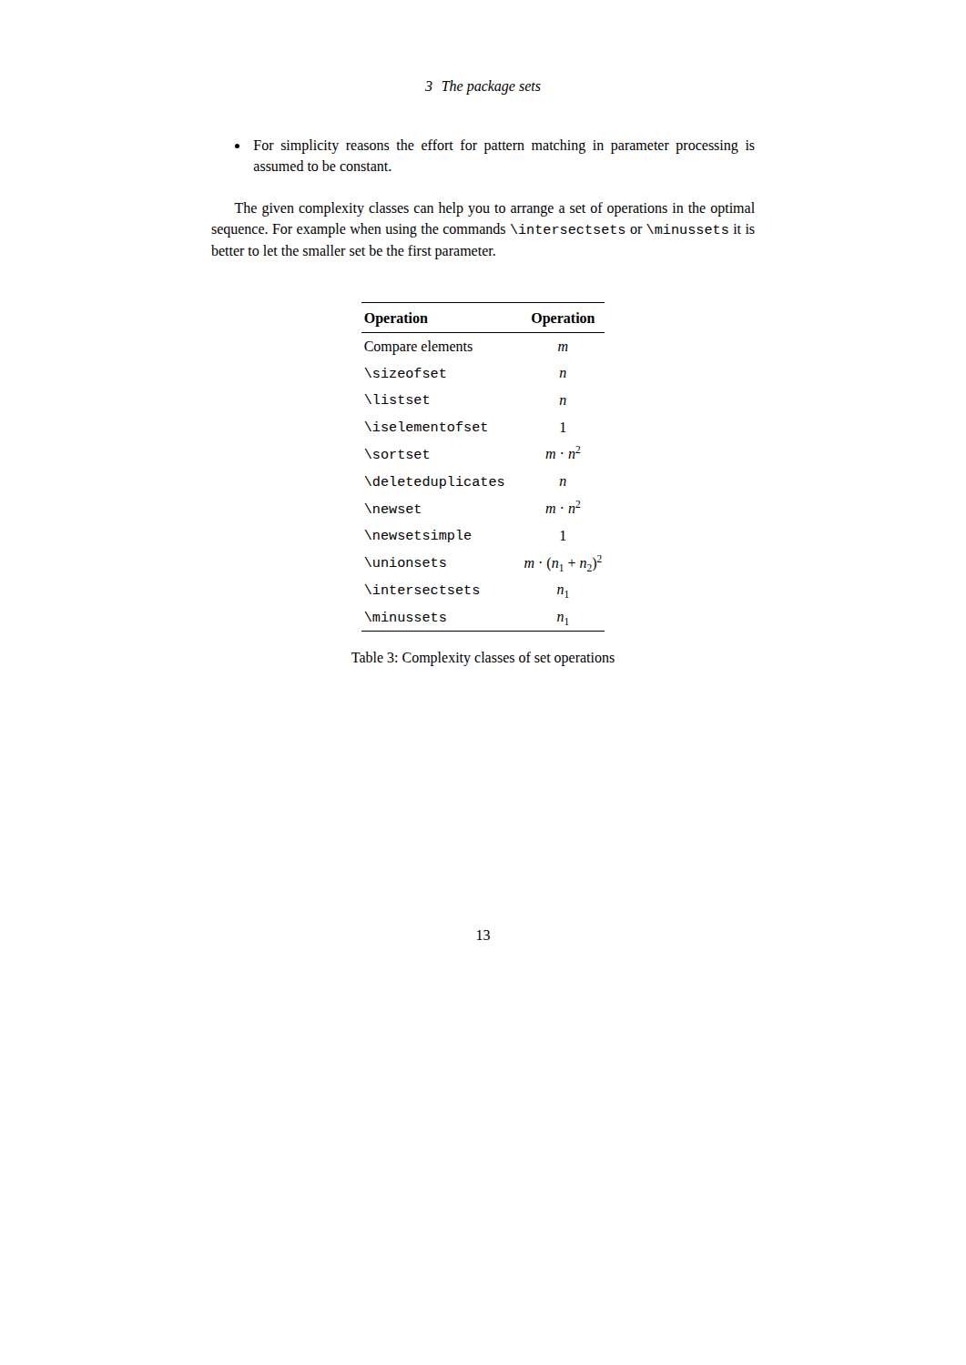3 The package sets
For simplicity reasons the effort for pattern matching in parameter processing is assumed to be constant.
The given complexity classes can help you to arrange a set of operations in the optimal sequence. For example when using the commands \intersectsets or \minussets it is better to let the smaller set be the first parameter.
| Operation | Operation |
| --- | --- |
| Compare elements | m |
| \sizeofset | n |
| \listset | n |
| \iselementofset | 1 |
| \sortset | m · n 2 |
| \deleteduplicates | n |
| \newset | m · n 2 |
| \newsetsimple | 1 |
| \unionsets | m · ( n 1 + n 2 ) 2 |
| \intersectsets | n 1 |
| \minussets | n 1 |
Table 3: Complexity classes of set operations
13